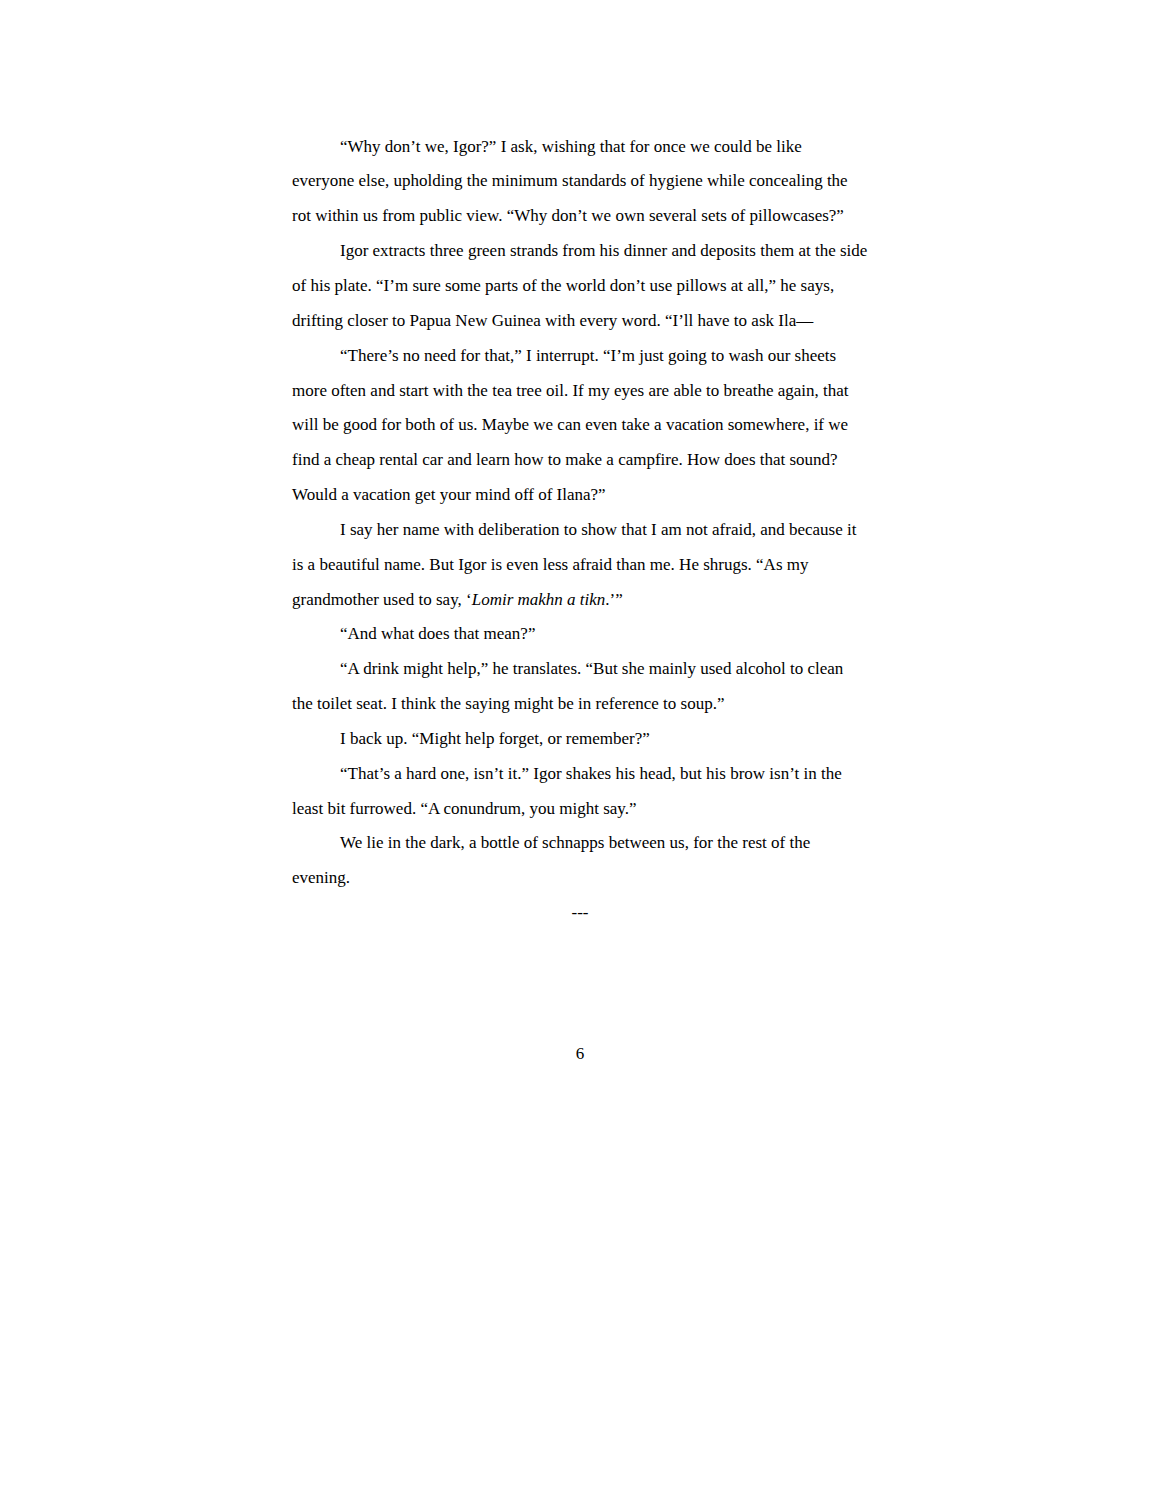“Why don’t we, Igor?” I ask, wishing that for once we could be like everyone else, upholding the minimum standards of hygiene while concealing the rot within us from public view. “Why don’t we own several sets of pillowcases?”
Igor extracts three green strands from his dinner and deposits them at the side of his plate. “I’m sure some parts of the world don’t use pillows at all,” he says, drifting closer to Papua New Guinea with every word. “I’ll have to ask Ila—
“There’s no need for that,” I interrupt. “I’m just going to wash our sheets more often and start with the tea tree oil. If my eyes are able to breathe again, that will be good for both of us. Maybe we can even take a vacation somewhere, if we find a cheap rental car and learn how to make a campfire. How does that sound? Would a vacation get your mind off of Ilana?”
I say her name with deliberation to show that I am not afraid, and because it is a beautiful name. But Igor is even less afraid than me. He shrugs. “As my grandmother used to say, ‘Lomir makhn a tikn.’”
“And what does that mean?”
“A drink might help,” he translates. “But she mainly used alcohol to clean the toilet seat. I think the saying might be in reference to soup.”
I back up. “Might help forget, or remember?”
“That’s a hard one, isn’t it.” Igor shakes his head, but his brow isn’t in the least bit furrowed. “A conundrum, you might say.”
We lie in the dark, a bottle of schnapps between us, for the rest of the evening.
---
6